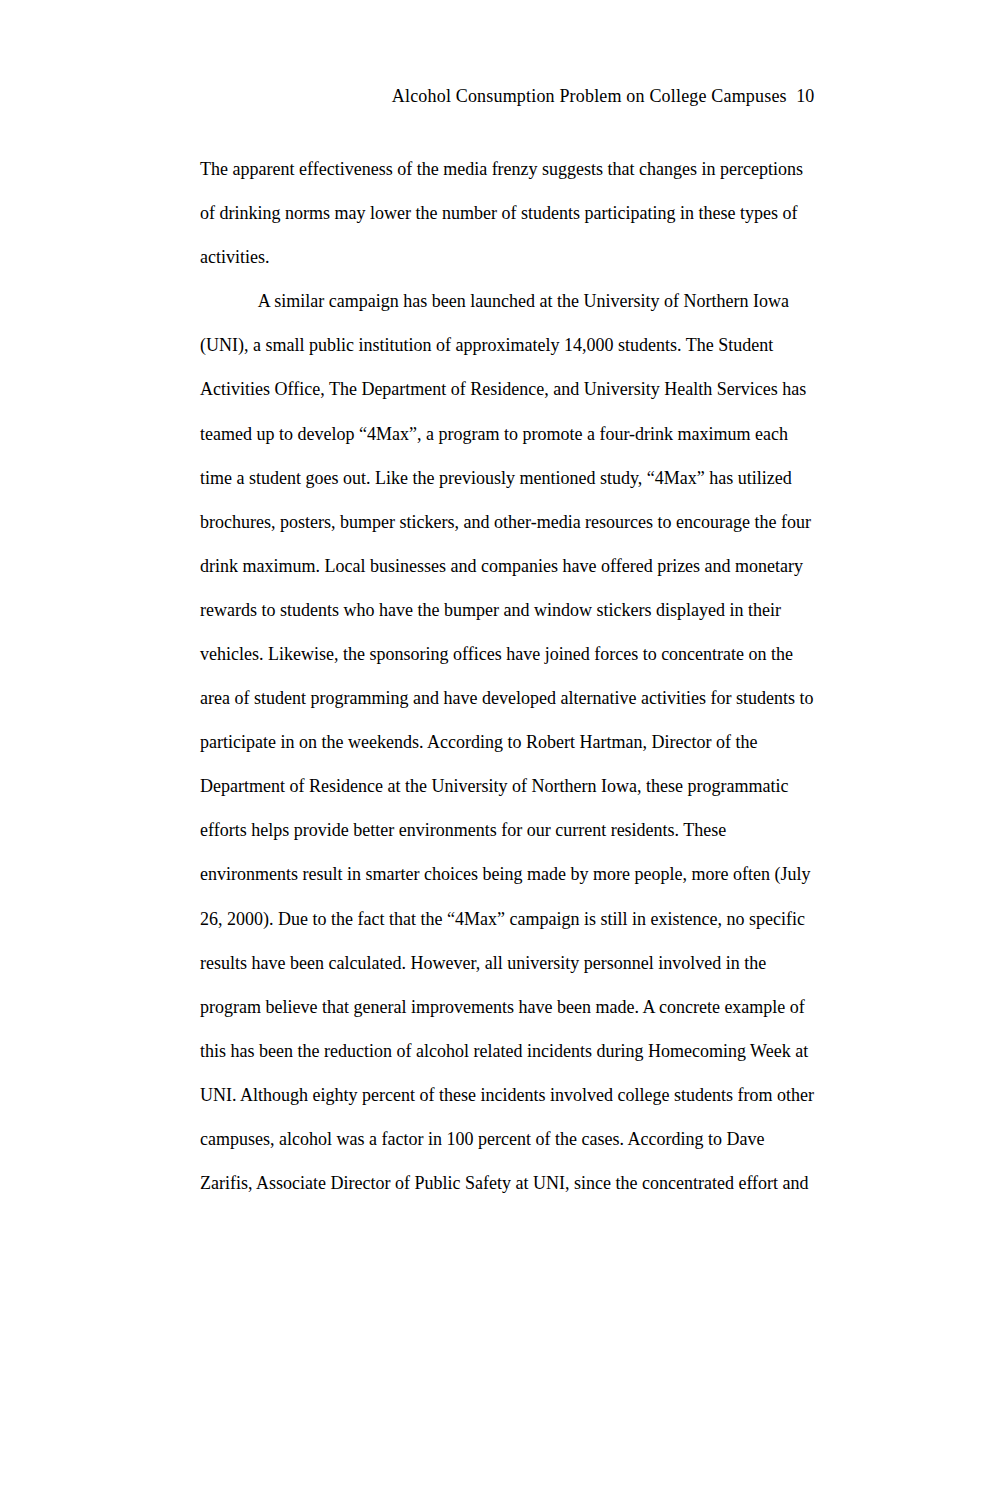Alcohol Consumption Problem on College Campuses 10
The apparent effectiveness of the media frenzy suggests that changes in perceptions of drinking norms may lower the number of students participating in these types of activities.
A similar campaign has been launched at the University of Northern Iowa (UNI), a small public institution of approximately 14,000 students. The Student Activities Office, The Department of Residence, and University Health Services has teamed up to develop “4Max”, a program to promote a four-drink maximum each time a student goes out. Like the previously mentioned study, “4Max” has utilized brochures, posters, bumper stickers, and other-media resources to encourage the four drink maximum. Local businesses and companies have offered prizes and monetary rewards to students who have the bumper and window stickers displayed in their vehicles. Likewise, the sponsoring offices have joined forces to concentrate on the area of student programming and have developed alternative activities for students to participate in on the weekends. According to Robert Hartman, Director of the Department of Residence at the University of Northern Iowa, these programmatic efforts helps provide better environments for our current residents. These environments result in smarter choices being made by more people, more often (July 26, 2000). Due to the fact that the “4Max” campaign is still in existence, no specific results have been calculated. However, all university personnel involved in the program believe that general improvements have been made. A concrete example of this has been the reduction of alcohol related incidents during Homecoming Week at UNI. Although eighty percent of these incidents involved college students from other campuses, alcohol was a factor in 100 percent of the cases. According to Dave Zarifis, Associate Director of Public Safety at UNI, since the concentrated effort and